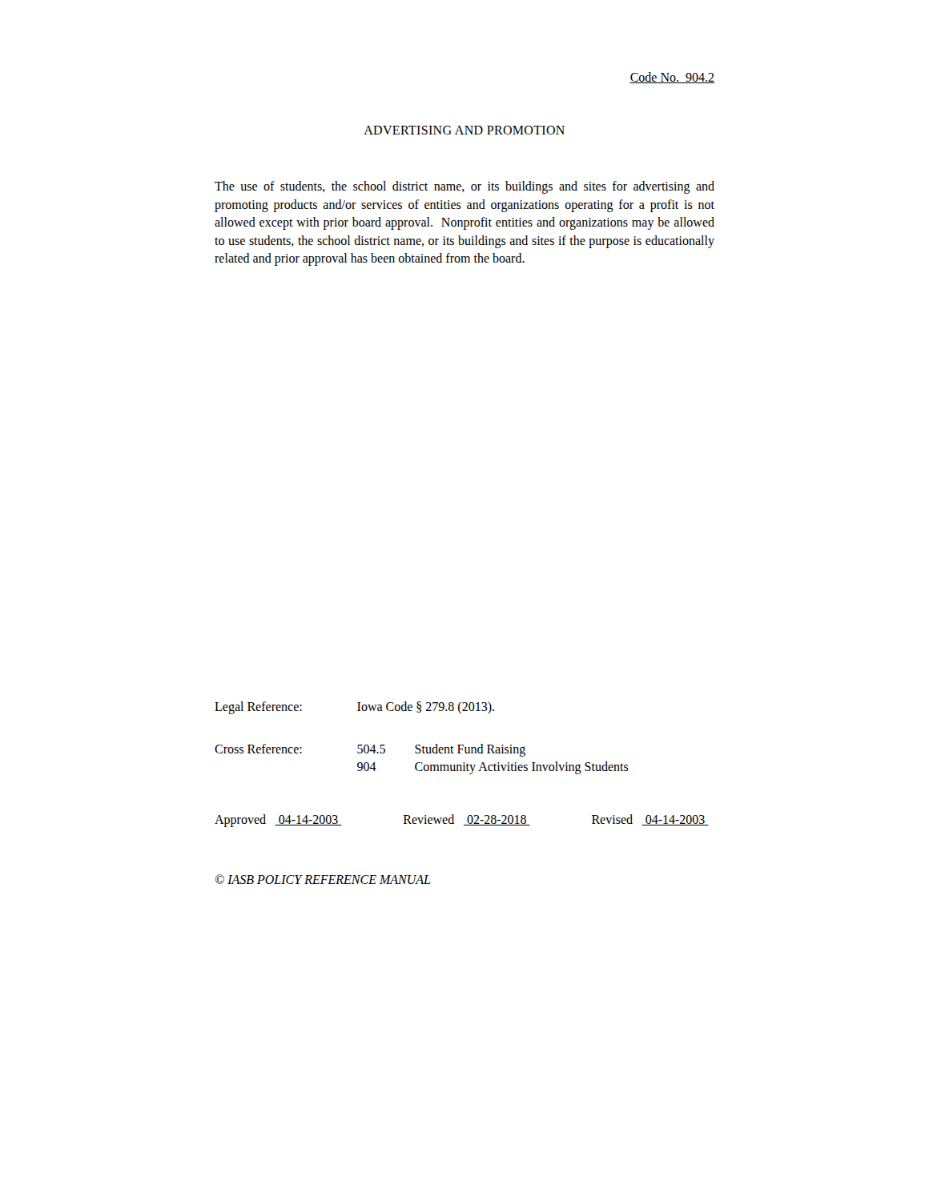Code No. 904.2
ADVERTISING AND PROMOTION
The use of students, the school district name, or its buildings and sites for advertising and promoting products and/or services of entities and organizations operating for a profit is not allowed except with prior board approval. Nonprofit entities and organizations may be allowed to use students, the school district name, or its buildings and sites if the purpose is educationally related and prior approval has been obtained from the board.
| Legal Reference: | Iowa Code § 279.8 (2013). |
| Cross Reference: | 504.5 | Student Fund Raising |
| | 904 | Community Activities Involving Students |
Approved 04-14-2003 Reviewed 02-28-2018 Revised 04-14-2003
© IASB POLICY REFERENCE MANUAL